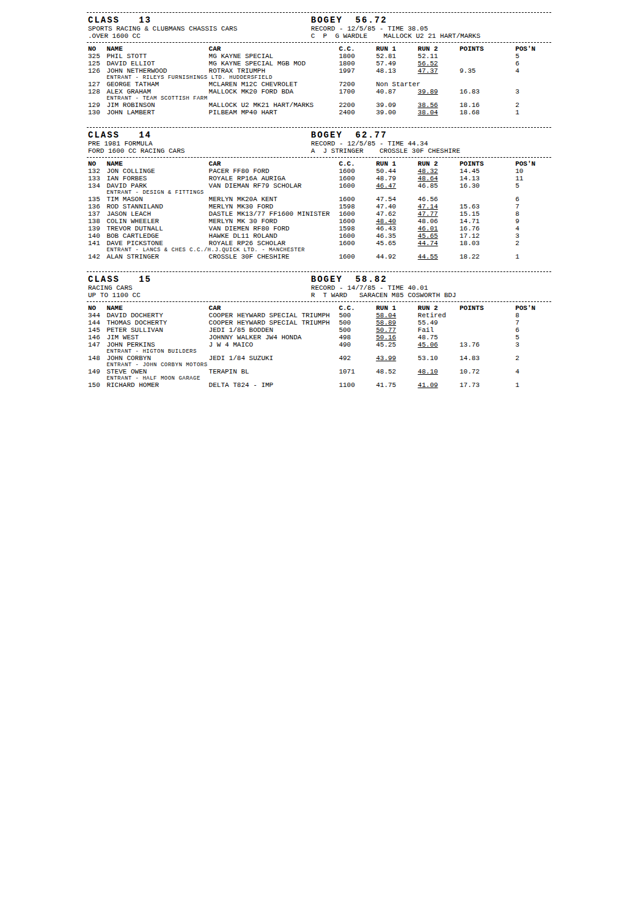| CLASS 13 | BOGEY 56.72 |
| SPORTS RACING & CLUBMANS CHASSIS CARS | RECORD - 12/5/85 - TIME 38.05 |
| .OVER 1600 CC | C P G WARDLE MALLOCK U2 21 HART/MARKS |
| NO | NAME | CAR | C.C. | RUN 1 | RUN 2 | POINTS | POS'N |
| 325 | PHIL STOTT | MG KAYNE SPECIAL | 1800 | 52.81 | 52.11 | | 5 |
| 125 | DAVID ELLIOT | MG KAYNE SPECIAL MGB MOD | 1800 | 57.49 | 56.52 | | 6 |
| 126 | JOHN NETHERWOOD | ROTRAX TRIUMPH | 1997 | 48.13 | 47.37 | 9.35 | 4 |
| | ENTRANT - RILEYS FURNISHINGS LTD. HUDDERSFIELD |
| 127 | GEORGE TATHAM | MCLAREN M12C CHEVROLET | 7200 | Non Starter | | |
| 128 | ALEX GRAHAM | MALLOCK MK20 FORD BDA | 1700 | 40.87 | 39.89 | 16.83 | 3 |
| | ENTRANT - TEAM SCOTTISH FARM |
| 129 | JIM ROBINSON | MALLOCK U2 MK21 HART/MARKS | 2200 | 39.09 | 38.56 | 18.16 | 2 |
| 130 | JOHN LAMBERT | PILBEAM MP40 HART | 2400 | 39.00 | 38.04 | 18.68 | 1 |
| CLASS 14 | BOGEY 62.77 |
| PRE 1981 FORMULA | RECORD - 12/5/85 - TIME 44.34 |
| FORD 1600 CC RACING CARS | A J STRINGER CROSSLE 30F CHESHIRE |
| NO | NAME | CAR | C.C. | RUN 1 | RUN 2 | POINTS | POS'N |
| 132 | JON COLLINGE | PACER FF80 FORD | 1600 | 50.44 | 48.32 | 14.45 | 10 |
| 133 | IAN FORBES | ROYALE RP16A AURIGA | 1600 | 48.79 | 48.64 | 14.13 | 11 |
| 134 | DAVID PARK | VAN DIEMAN RF79 SCHOLAR | 1600 | 46.47 | 46.85 | 16.30 | 5 |
| | ENTRANT - DESIGN & FITTINGS |
| 135 | TIM MASON | MERLYN MK20A KENT | 1600 | 47.54 | 46.56 | | 6 |
| 136 | ROD STANNILAND | MERLYN MK30 FORD | 1598 | 47.40 | 47.14 | 15.63 | 7 |
| 137 | JASON LEACH | DASTLE MK13/77 FF1600 MINISTER | 1600 | 47.62 | 47.77 | 15.15 | 8 |
| 138 | COLIN WHEELER | MERLYN MK 30 FORD | 1600 | 48.40 | 48.06 | 14.71 | 9 |
| 139 | TREVOR DUTNALL | VAN DIEMEN RF80 FORD | 1598 | 46.43 | 46.01 | 16.76 | 4 |
| 140 | BOB CARTLEDGE | HAWKE DL11 ROLAND | 1600 | 46.35 | 45.65 | 17.12 | 3 |
| 141 | DAVE PICKSTONE | ROYALE RP26 SCHOLAR | 1600 | 45.65 | 44.74 | 18.03 | 2 |
| | ENTRANT - LANCS & CHES C.C./H.J.QUICK LTD. - MANCHESTER |
| 142 | ALAN STRINGER | CROSSLE 30F CHESHIRE | 1600 | 44.92 | 44.55 | 18.22 | 1 |
| CLASS 15 | BOGEY 58.82 |
| RACING CARS | RECORD - 14/7/85 - TIME 40.01 |
| UP TO 1100 CC | R T WARD SARACEN M85 COSWORTH BDJ |
| NO | NAME | CAR | C.C. | RUN 1 | RUN 2 | POINTS | POS'N |
| 344 | DAVID DOCHERTY | COOPER HEYWARD SPECIAL TRIUMPH | 500 | 58.04 | Retired | | 8 |
| 144 | THOMAS DOCHERTY | COOPER HEYWARD SPECIAL TRIUMPH | 500 | 58.89 | 55.49 | | 7 |
| 145 | PETER SULLIVAN | JEDI 1/85 BODDEN | 500 | 50.77 | Fail | | 6 |
| 146 | JIM WEST | JOHNNY WALKER JW4 HONDA | 498 | 50.16 | 48.75 | | 5 |
| 147 | JOHN PERKINS | J W 4 MAICO | 490 | 45.25 | 45.06 | 13.76 | 3 |
| | ENTRANT - HIGTON BUILDERS |
| 148 | JOHN CORBYN | JEDI 1/84 SUZUKI | 492 | 43.99 | 53.10 | 14.83 | 2 |
| | ENTRANT - JOHN CORBYN MOTORS |
| 149 | STEVE OWEN | TERAPIN BL | 1071 | 48.52 | 48.10 | 10.72 | 4 |
| | ENTRANT - HALF MOON GARAGE |
| 150 | RICHARD HOMER | DELTA T824 - IMP | 1100 | 41.75 | 41.09 | 17.73 | 1 |